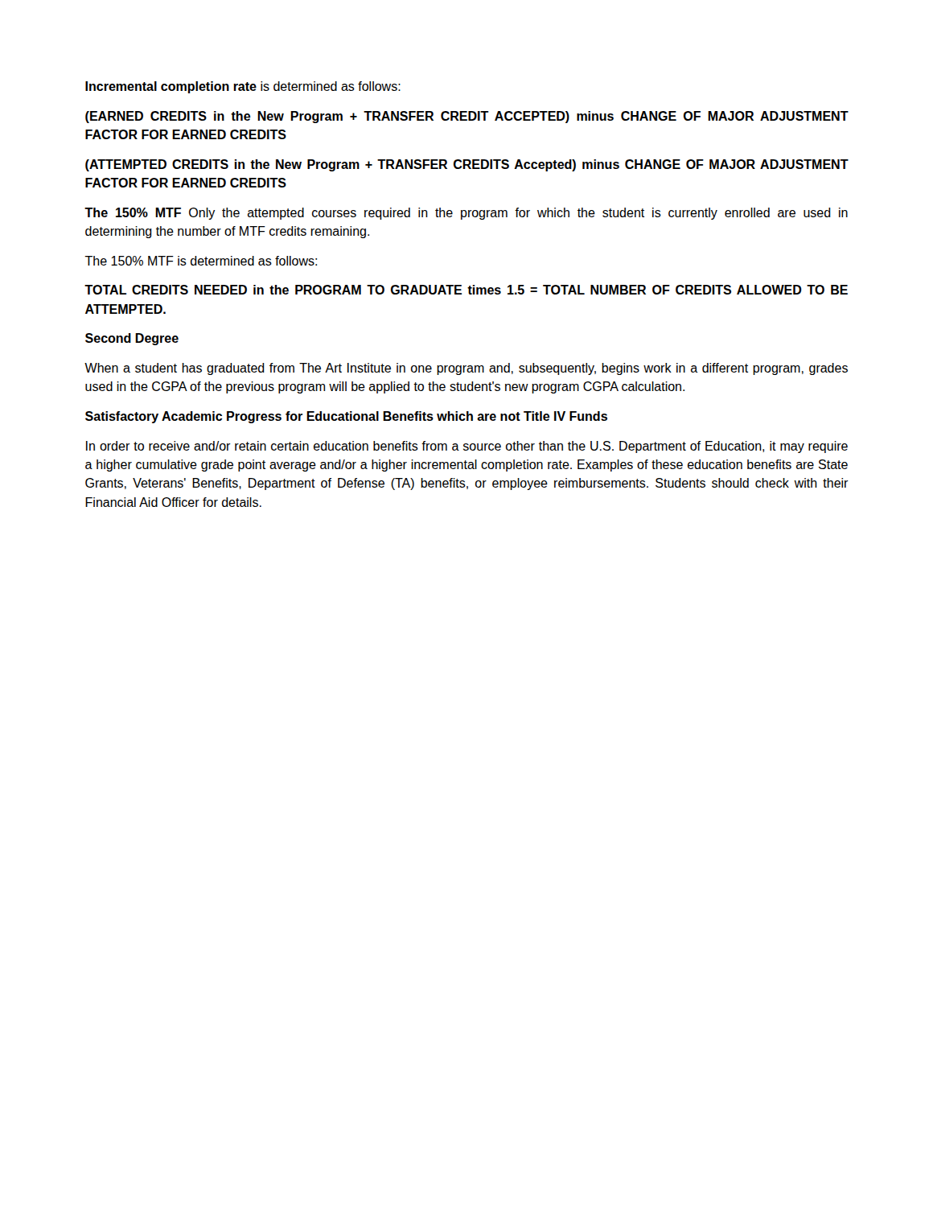Incremental completion rate is determined as follows:
(EARNED CREDITS in the New Program + TRANSFER CREDIT ACCEPTED) minus CHANGE OF MAJOR ADJUSTMENT FACTOR FOR EARNED CREDITS
(ATTEMPTED CREDITS in the New Program + TRANSFER CREDITS Accepted) minus CHANGE OF MAJOR ADJUSTMENT FACTOR FOR EARNED CREDITS
The 150% MTF Only the attempted courses required in the program for which the student is currently enrolled are used in determining the number of MTF credits remaining.
The 150% MTF is determined as follows:
TOTAL CREDITS NEEDED in the PROGRAM TO GRADUATE times 1.5 = TOTAL NUMBER OF CREDITS ALLOWED TO BE ATTEMPTED.
Second Degree
When a student has graduated from The Art Institute in one program and, subsequently, begins work in a different program, grades used in the CGPA of the previous program will be applied to the student's new program CGPA calculation.
Satisfactory Academic Progress for Educational Benefits which are not Title IV Funds
In order to receive and/or retain certain education benefits from a source other than the U.S. Department of Education, it may require a higher cumulative grade point average and/or a higher incremental completion rate. Examples of these education benefits are State Grants, Veterans' Benefits, Department of Defense (TA) benefits, or employee reimbursements. Students should check with their Financial Aid Officer for details.